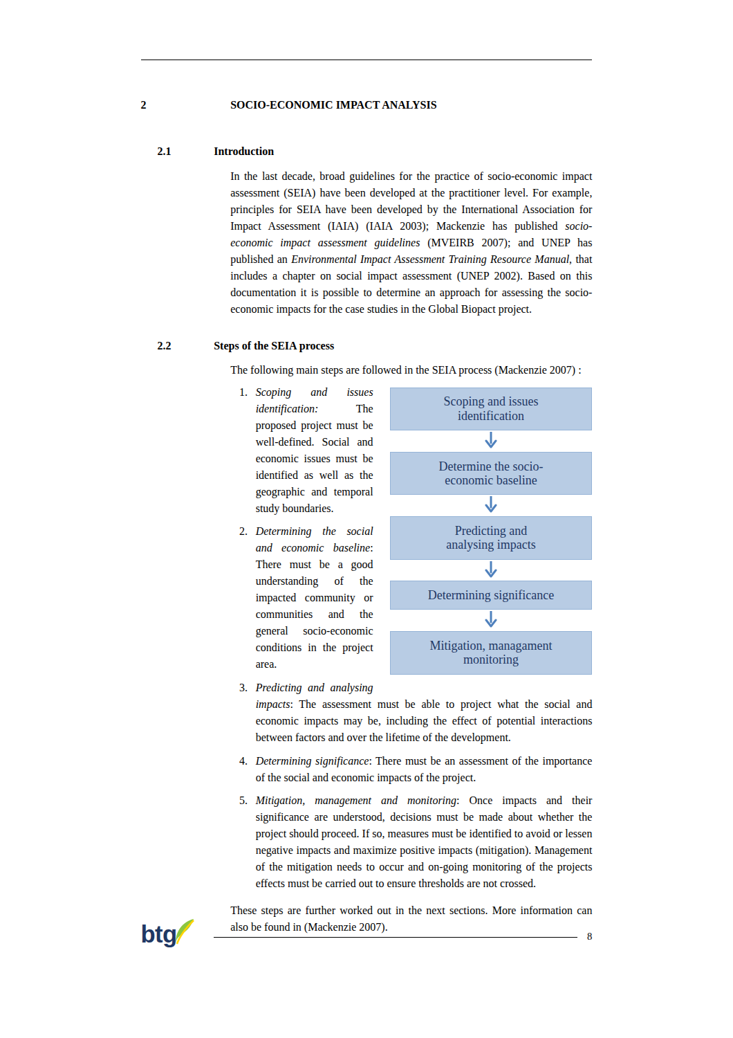2 SOCIO-ECONOMIC IMPACT ANALYSIS
2.1 Introduction
In the last decade, broad guidelines for the practice of socio-economic impact assessment (SEIA) have been developed at the practitioner level. For example, principles for SEIA have been developed by the International Association for Impact Assessment (IAIA) (IAIA 2003); Mackenzie has published socio-economic impact assessment guidelines (MVEIRB 2007); and UNEP has published an Environmental Impact Assessment Training Resource Manual, that includes a chapter on social impact assessment (UNEP 2002). Based on this documentation it is possible to determine an approach for assessing the socio-economic impacts for the case studies in the Global Biopact project.
2.2 Steps of the SEIA process
The following main steps are followed in the SEIA process (Mackenzie 2007) :
Scoping and issues
identification
Determine the socio-
economic baseline
Predicting and
analysing impacts
Determining significance
Mitigation, managament
monitoring
Scoping and issues identification: The proposed project must be well-defined. Social and economic issues must be identified as well as the geographic and temporal study boundaries.
Determining the social and economic baseline: There must be a good understanding of the impacted community or communities and the general socio-economic conditions in the project area.
Predicting and analysing impacts: The assessment must be able to project what the social and economic impacts may be, including the effect of potential interactions between factors and over the lifetime of the development.
Determining significance: There must be an assessment of the importance of the social and economic impacts of the project.
Mitigation, management and monitoring: Once impacts and their significance are understood, decisions must be made about whether the project should proceed. If so, measures must be identified to avoid or lessen negative impacts and maximize positive impacts (mitigation). Management of the mitigation needs to occur and on-going monitoring of the projects effects must be carried out to ensure thresholds are not crossed.
These steps are further worked out in the next sections. More information can also be found in (Mackenzie 2007).
btg
8